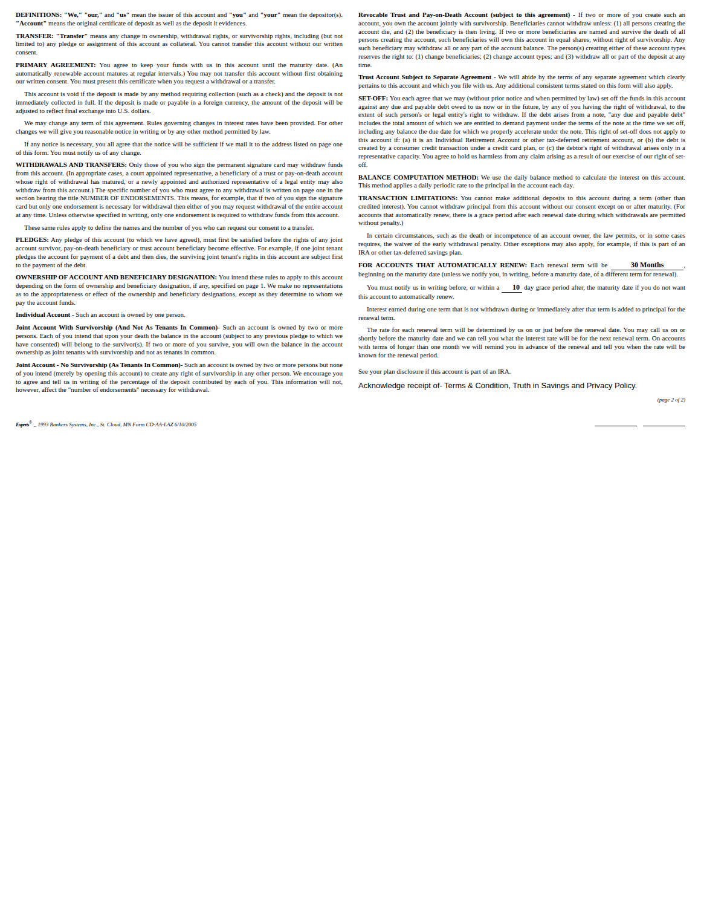DEFINITIONS: "We," "our," and "us" mean the issuer of this account and "you" and "your" mean the depositor(s). "Account" means the original certificate of deposit as well as the deposit it evidences.
TRANSFER: "Transfer" means any change in ownership, withdrawal rights, or survivorship rights, including (but not limited to) any pledge or assignment of this account as collateral. You cannot transfer this account without our written consent.
PRIMARY AGREEMENT: You agree to keep your funds with us in this account until the maturity date. (An automatically renewable account matures at regular intervals.) You may not transfer this account without first obtaining our written consent. You must present this certificate when you request a withdrawal or a transfer.
This account is void if the deposit is made by any method requiring collection (such as a check) and the deposit is not immediately collected in full. If the deposit is made or payable in a foreign currency, the amount of the deposit will be adjusted to reflect final exchange into U.S. dollars.
We may change any term of this agreement. Rules governing changes in interest rates have been provided. For other changes we will give you reasonable notice in writing or by any other method permitted by law.
If any notice is necessary, you all agree that the notice will be sufficient if we mail it to the address listed on page one of this form. You must notify us of any change.
WITHDRAWALS AND TRANSFERS: Only those of you who sign the permanent signature card may withdraw funds from this account. (In appropriate cases, a court appointed representative, a beneficiary of a trust or pay-on-death account whose right of withdrawal has matured, or a newly appointed and authorized representative of a legal entity may also withdraw from this account.) The specific number of you who must agree to any withdrawal is written on page one in the section bearing the title NUMBER OF ENDORSEMENTS. This means, for example, that if two of you sign the signature card but only one endorsement is necessary for withdrawal then either of you may request withdrawal of the entire account at any time. Unless otherwise specified in writing, only one endorsement is required to withdraw funds from this account.
These same rules apply to define the names and the number of you who can request our consent to a transfer.
PLEDGES: Any pledge of this account (to which we have agreed), must first be satisfied before the rights of any joint account survivor, pay-on-death beneficiary or trust account beneficiary become effective. For example, if one joint tenant pledges the account for payment of a debt and then dies, the surviving joint tenant's rights in this account are subject first to the payment of the debt.
OWNERSHIP OF ACCOUNT AND BENEFICIARY DESIGNATION: You intend these rules to apply to this account depending on the form of ownership and beneficiary designation, if any, specified on page 1. We make no representations as to the appropriateness or effect of the ownership and beneficiary designations, except as they determine to whom we pay the account funds.
Individual Account - Such an account is owned by one person.
Joint Account With Survivorship (And Not As Tenants In Common)- Such an account is owned by two or more persons. Each of you intend that upon your death the balance in the account (subject to any previous pledge to which we have consented) will belong to the survivor(s). If two or more of you survive, you will own the balance in the account ownership as joint tenants with survivorship and not as tenants in common.
Joint Account - No Survivorship (As Tenants In Common)- Such an account is owned by two or more persons but none of you intend (merely by opening this account) to create any right of survivorship in any other person. We encourage you to agree and tell us in writing of the percentage of the deposit contributed by each of you. This information will not, however, affect the "number of endorsements" necessary for withdrawal.
Revocable Trust and Pay-on-Death Account (subject to this agreement) - If two or more of you create such an account, you own the account jointly with survivorship. Beneficiaries cannot withdraw unless: (1) all persons creating the account die, and (2) the beneficiary is then living. If two or more beneficiaries are named and survive the death of all persons creating the account, such beneficiaries will own this account in equal shares, without right of survivorship. Any such beneficiary may withdraw all or any part of the account balance. The person(s) creating either of these account types reserves the right to: (1) change beneficiaries; (2) change account types; and (3) withdraw all or part of the deposit at any time.
Trust Account Subject to Separate Agreement - We will abide by the terms of any separate agreement which clearly pertains to this account and which you file with us. Any additional consistent terms stated on this form will also apply.
SET-OFF: You each agree that we may (without prior notice and when permitted by law) set off the funds in this account against any due and payable debt owed to us now or in the future, by any of you having the right of withdrawal, to the extent of such person's or legal entity's right to withdraw. If the debt arises from a note, "any due and payable debt" includes the total amount of which we are entitled to demand payment under the terms of the note at the time we set off, including any balance the due date for which we properly accelerate under the note. This right of set-off does not apply to this account if: (a) it is an Individual Retirement Account or other tax-deferred retirement account, or (b) the debt is created by a consumer credit transaction under a credit card plan, or (c) the debtor's right of withdrawal arises only in a representative capacity. You agree to hold us harmless from any claim arising as a result of our exercise of our right of set-off.
BALANCE COMPUTATION METHOD: We use the daily balance method to calculate the interest on this account. This method applies a daily periodic rate to the principal in the account each day.
TRANSACTION LIMITATIONS: You cannot make additional deposits to this account during a term (other than credited interest). You cannot withdraw principal from this account without our consent except on or after maturity. (For accounts that automatically renew, there is a grace period after each renewal date during which withdrawals are permitted without penalty.)
In certain circumstances, such as the death or incompetence of an account owner, the law permits, or in some cases requires, the waiver of the early withdrawal penalty. Other exceptions may also apply, for example, if this is part of an IRA or other tax-deferred savings plan.
FOR ACCOUNTS THAT AUTOMATICALLY RENEW: Each renewal term will be 30 Months, beginning on the maturity date (unless we notify you, in writing, before a maturity date, of a different term for renewal).
You must notify us in writing before, or within a 10 day grace period after, the maturity date if you do not want this account to automatically renew.
Interest earned during one term that is not withdrawn during or immediately after that term is added to principal for the renewal term.
The rate for each renewal term will be determined by us on or just before the renewal date. You may call us on or shortly before the maturity date and we can tell you what the interest rate will be for the next renewal term. On accounts with terms of longer than one month we will remind you in advance of the renewal and tell you when the rate will be known for the renewal period.
See your plan disclosure if this account is part of an IRA.
Acknowledge receipt of- Terms & Condition, Truth in Savings and Privacy Policy.
(page 2 of 2)
Experts® _ 1993 Bankers Systems, Inc., St. Cloud, MN Form CD-AA-LAZ 6/10/2005